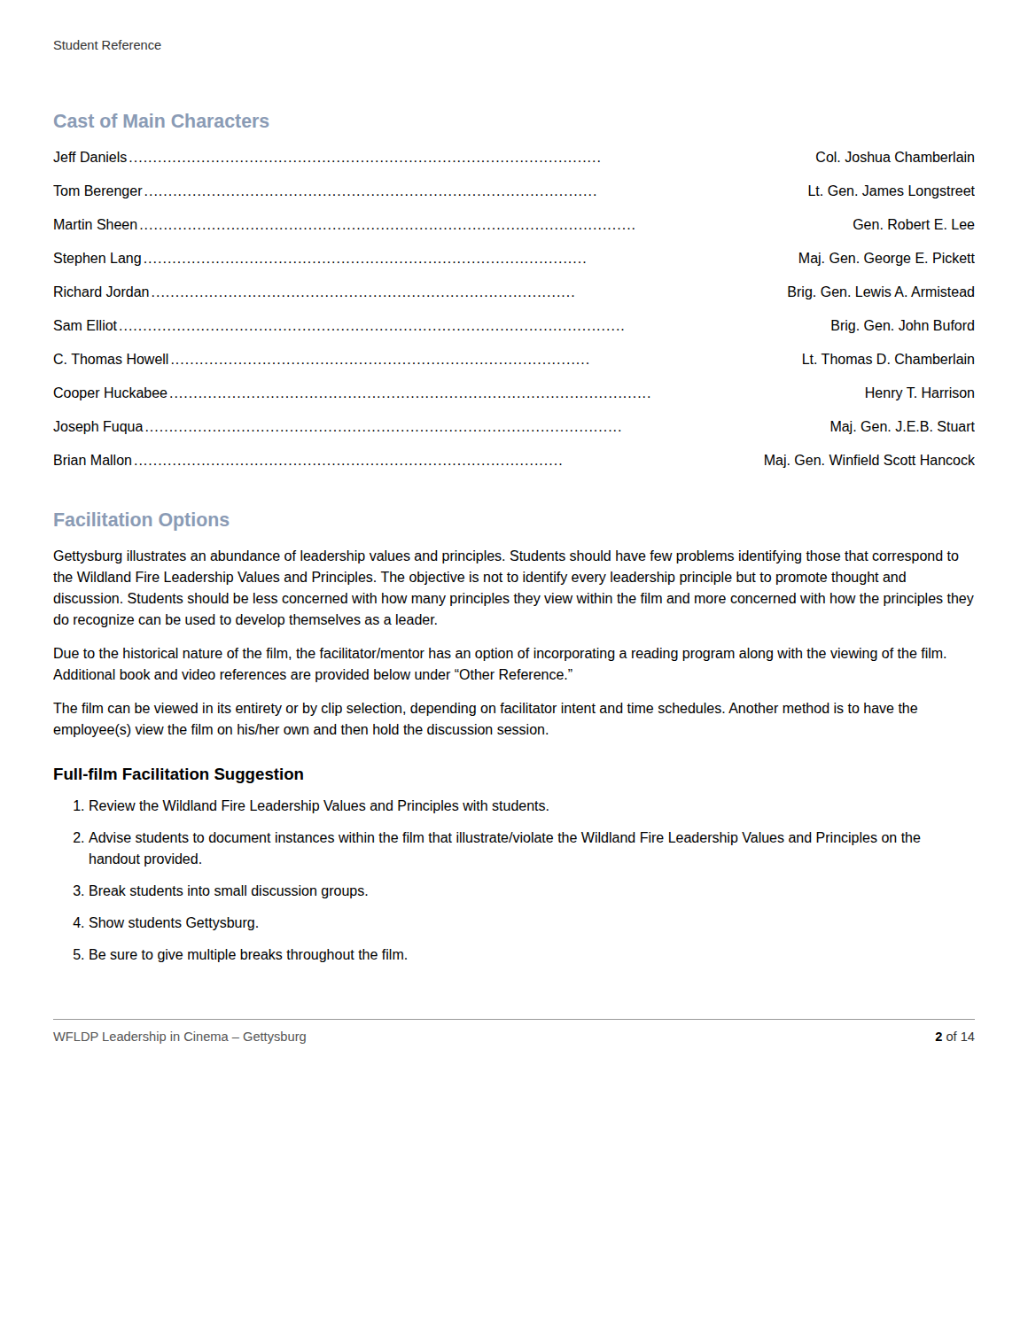Student Reference
Cast of Main Characters
Jeff Daniels.................................................................................................. Col. Joshua Chamberlain
Tom Berenger.............................................................................................. Lt. Gen. James Longstreet
Martin Sheen....................................................................................................... Gen. Robert E. Lee
Stephen Lang............................................................................................ Maj. Gen. George E. Pickett
Richard Jordan........................................................................................ Brig. Gen. Lewis A. Armistead
Sam Elliot......................................................................................................... Brig. Gen. John Buford
C. Thomas Howell....................................................................................... Lt. Thomas D. Chamberlain
Cooper Huckabee.................................................................................................... Henry T. Harrison
Joseph Fuqua................................................................................................... Maj. Gen. J.E.B. Stuart
Brian Mallon......................................................................................... Maj. Gen. Winfield Scott Hancock
Facilitation Options
Gettysburg illustrates an abundance of leadership values and principles. Students should have few problems identifying those that correspond to the Wildland Fire Leadership Values and Principles. The objective is not to identify every leadership principle but to promote thought and discussion. Students should be less concerned with how many principles they view within the film and more concerned with how the principles they do recognize can be used to develop themselves as a leader.
Due to the historical nature of the film, the facilitator/mentor has an option of incorporating a reading program along with the viewing of the film. Additional book and video references are provided below under “Other Reference.”
The film can be viewed in its entirety or by clip selection, depending on facilitator intent and time schedules. Another method is to have the employee(s) view the film on his/her own and then hold the discussion session.
Full-film Facilitation Suggestion
Review the Wildland Fire Leadership Values and Principles with students.
Advise students to document instances within the film that illustrate/violate the Wildland Fire Leadership Values and Principles on the handout provided.
Break students into small discussion groups.
Show students Gettysburg.
Be sure to give multiple breaks throughout the film.
WFLDP Leadership in Cinema – Gettysburg 2 of 14